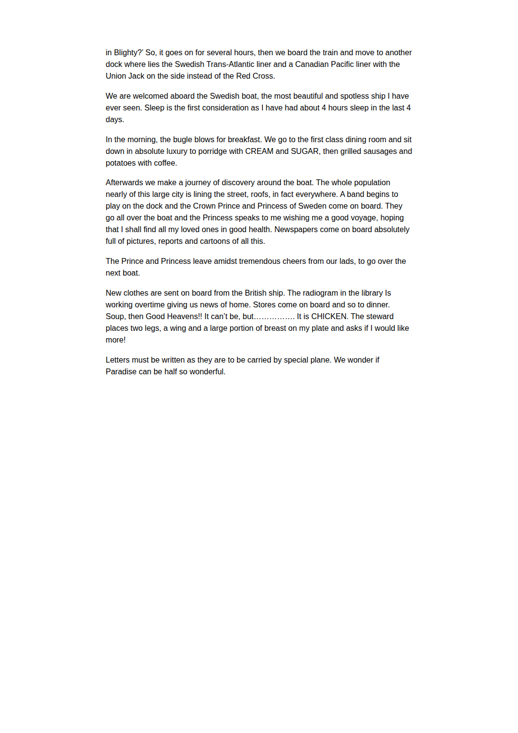in Blighty?’ So, it goes on for several hours, then we board the train and move to another dock where lies the Swedish Trans-Atlantic liner and a Canadian Pacific liner with the Union Jack on the side instead of the Red Cross.
We are welcomed aboard the Swedish boat, the most beautiful and spotless ship I have ever seen. Sleep is the first consideration as I have had about 4 hours sleep in the last 4 days.
In the morning, the bugle blows for breakfast. We go to the first class dining room and sit down in absolute luxury to porridge with CREAM and SUGAR, then grilled sausages and potatoes with coffee.
Afterwards we make a journey of discovery around the boat. The whole population nearly of this large city is lining the street, roofs, in fact everywhere. A band begins to play on the dock and the Crown Prince and Princess of Sweden come on board. They go all over the boat and the Princess speaks to me wishing me a good voyage, hoping that I shall find all my loved ones in good health. Newspapers come on board absolutely full of pictures, reports and cartoons of all this.
The Prince and Princess leave amidst tremendous cheers from our lads, to go over the next boat.
New clothes are sent on board from the British ship. The radiogram in the library Is working overtime giving us news of home. Stores come on board and so to dinner. Soup, then Good Heavens!! It can’t be, but……………. It is CHICKEN. The steward places two legs, a wing and a large portion of breast on my plate and asks if I would like more!
Letters must be written as they are to be carried by special plane. We wonder if Paradise can be half so wonderful.